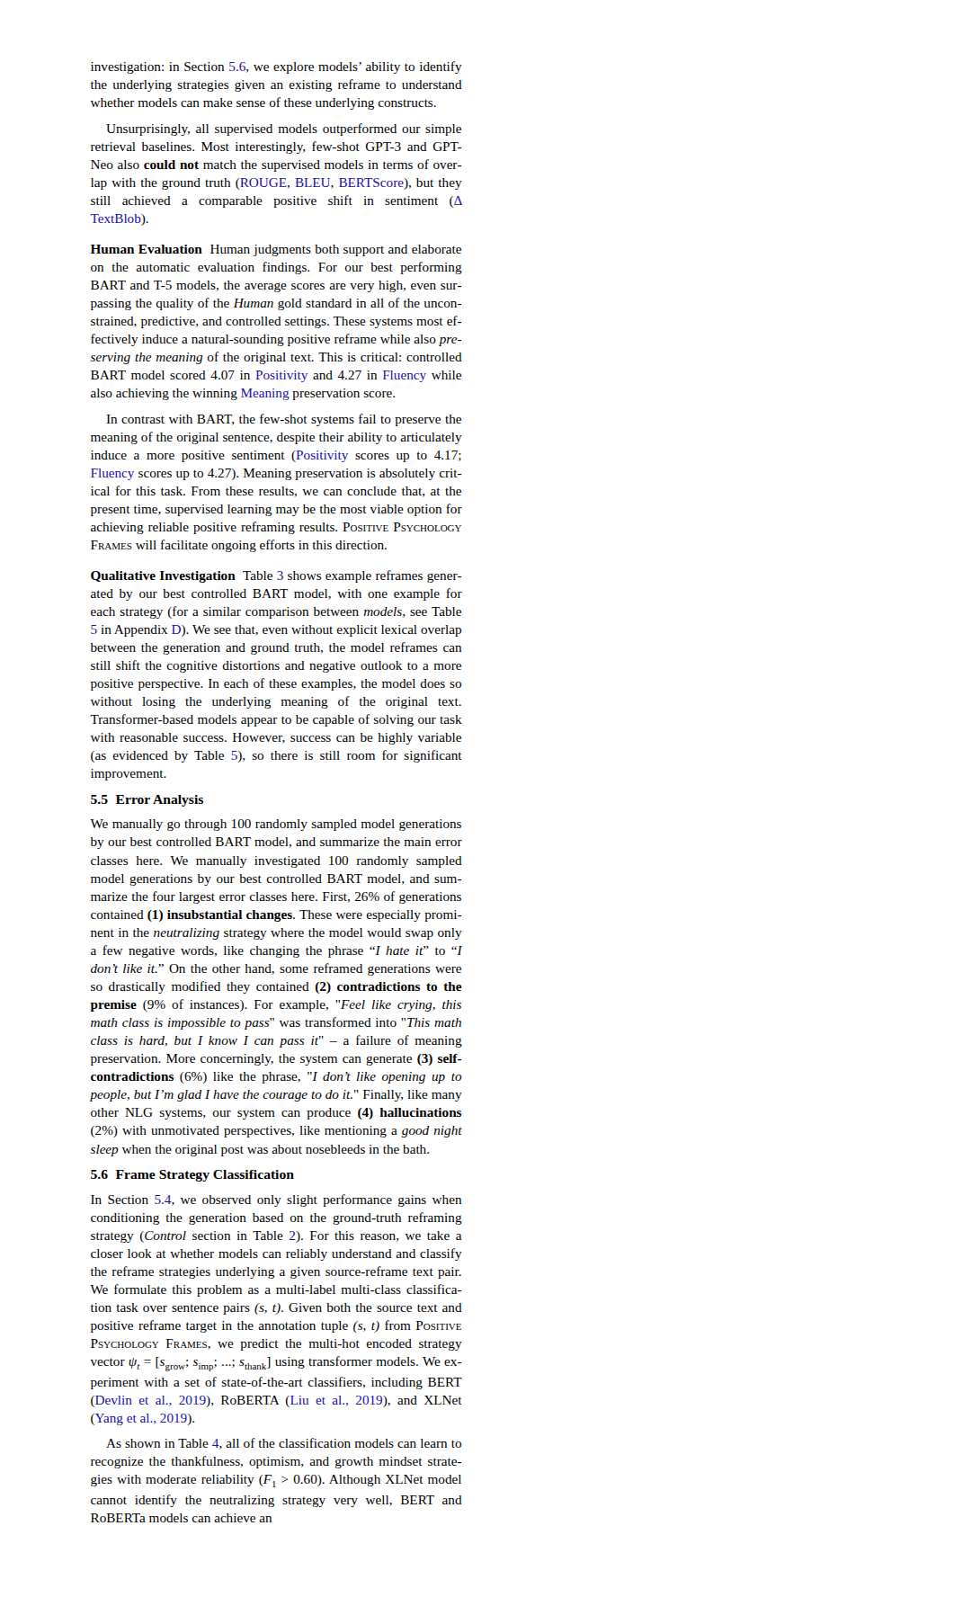investigation: in Section 5.6, we explore models’ ability to identify the underlying strategies given an existing reframe to understand whether models can make sense of these underlying constructs.
Unsurprisingly, all supervised models outperformed our simple retrieval baselines. Most interestingly, few-shot GPT-3 and GPT-Neo also could not match the supervised models in terms of overlap with the ground truth (ROUGE, BLEU, BERTScore), but they still achieved a comparable positive shift in sentiment (Δ TextBlob).
Human Evaluation Human judgments both support and elaborate on the automatic evaluation findings. For our best performing BART and T-5 models, the average scores are very high, even surpassing the quality of the Human gold standard in all of the unconstrained, predictive, and controlled settings. These systems most effectively induce a natural-sounding positive reframe while also preserving the meaning of the original text. This is critical: controlled BART model scored 4.07 in Positivity and 4.27 in Fluency while also achieving the winning Meaning preservation score.
In contrast with BART, the few-shot systems fail to preserve the meaning of the original sentence, despite their ability to articulately induce a more positive sentiment (Positivity scores up to 4.17; Fluency scores up to 4.27). Meaning preservation is absolutely critical for this task. From these results, we can conclude that, at the present time, supervised learning may be the most viable option for achieving reliable positive reframing results. Positive Psychology Frames will facilitate ongoing efforts in this direction.
Qualitative Investigation Table 3 shows example reframes generated by our best controlled BART model, with one example for each strategy (for a similar comparison between models, see Table 5 in Appendix D). We see that, even without explicit lexical overlap between the generation and ground truth, the model reframes can still shift the cognitive distortions and negative outlook to a more positive perspective. In each of these examples, the model does so without losing the underlying meaning of the original text. Transformer-based models appear to be capable of solving our task with reasonable success. However, success can be highly variable (as evidenced by Table 5), so there is still room for significant improvement.
5.5 Error Analysis
We manually go through 100 randomly sampled model generations by our best controlled BART model, and summarize the main error classes here. We manually investigated 100 randomly sampled model generations by our best controlled BART model, and summarize the four largest error classes here. First, 26% of generations contained (1) insubstantial changes. These were especially prominent in the neutralizing strategy where the model would swap only a few negative words, like changing the phrase “I hate it” to “I don’t like it.” On the other hand, some reframed generations were so drastically modified they contained (2) contradictions to the premise (9% of instances). For example, "Feel like crying, this math class is impossible to pass" was transformed into "This math class is hard, but I know I can pass it" – a failure of meaning preservation. More concerningly, the system can generate (3) self-contradictions (6%) like the phrase, "I don’t like opening up to people, but I’m glad I have the courage to do it." Finally, like many other NLG systems, our system can produce (4) hallucinations (2%) with unmotivated perspectives, like mentioning a good night sleep when the original post was about nosebleeds in the bath.
5.6 Frame Strategy Classification
In Section 5.4, we observed only slight performance gains when conditioning the generation based on the ground-truth reframing strategy (Control section in Table 2). For this reason, we take a closer look at whether models can reliably understand and classify the reframe strategies underlying a given source-reframe text pair. We formulate this problem as a multi-label multi-class classification task over sentence pairs (s, t). Given both the source text and positive reframe target in the annotation tuple (s, t) from Positive Psychology Frames, we predict the multi-hot encoded strategy vector ψt = [sgrow; simp; ...; sthank] using transformer models. We experiment with a set of state-of-the-art classifiers, including BERT (Devlin et al., 2019), RoBERTA (Liu et al., 2019), and XLNet (Yang et al., 2019).
As shown in Table 4, all of the classification models can learn to recognize the thankfulness, optimism, and growth mindset strategies with moderate reliability (F1 > 0.60). Although XLNet model cannot identify the neutralizing strategy very well, BERT and RoBERTa models can achieve an